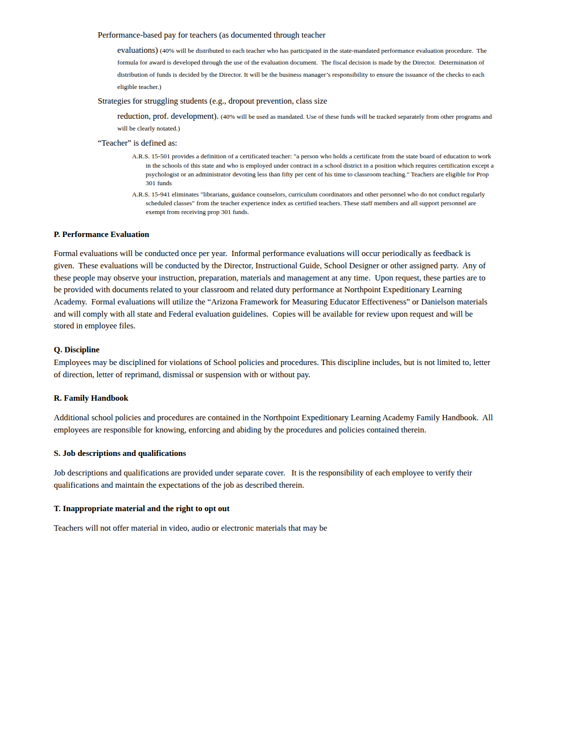Performance-based pay for teachers (as documented through teacher
evaluations) (40% will be distributed to each teacher who has participated in the state-mandated performance evaluation procedure. The formula for award is developed through the use of the evaluation document. The fiscal decision is made by the Director. Determination of distribution of funds is decided by the Director. It will be the business manager’s responsibility to ensure the issuance of the checks to each eligible teacher.)
Strategies for struggling students (e.g., dropout prevention, class size
reduction, prof. development). (40% will be used as mandated. Use of these funds will be tracked separately from other programs and will be clearly notated.)
“Teacher” is defined as:
A.R.S. 15-501 provides a definition of a certificated teacher: "a person who holds a certificate from the state board of education to work in the schools of this state and who is employed under contract in a school district in a position which requires certification except a psychologist or an administrator devoting less than fifty per cent of his time to classroom teaching." Teachers are eligible for Prop 301 funds
A.R.S. 15-941 eliminates "librarians, guidance counselors, curriculum coordinators and other personnel who do not conduct regularly scheduled classes" from the teacher experience index as certified teachers. These staff members and all support personnel are exempt from receiving prop 301 funds.
P. Performance Evaluation
Formal evaluations will be conducted once per year. Informal performance evaluations will occur periodically as feedback is given. These evaluations will be conducted by the Director, Instructional Guide, School Designer or other assigned party. Any of these people may observe your instruction, preparation, materials and management at any time. Upon request, these parties are to be provided with documents related to your classroom and related duty performance at Northpoint Expeditionary Learning Academy. Formal evaluations will utilize the “Arizona Framework for Measuring Educator Effectiveness” or Danielson materials and will comply with all state and Federal evaluation guidelines. Copies will be available for review upon request and will be stored in employee files.
Q. Discipline
Employees may be disciplined for violations of School policies and procedures. This discipline includes, but is not limited to, letter of direction, letter of reprimand, dismissal or suspension with or without pay.
R. Family Handbook
Additional school policies and procedures are contained in the Northpoint Expeditionary Learning Academy Family Handbook. All employees are responsible for knowing, enforcing and abiding by the procedures and policies contained therein.
S. Job descriptions and qualifications
Job descriptions and qualifications are provided under separate cover. It is the responsibility of each employee to verify their qualifications and maintain the expectations of the job as described therein.
T. Inappropriate material and the right to opt out
Teachers will not offer material in video, audio or electronic materials that may be